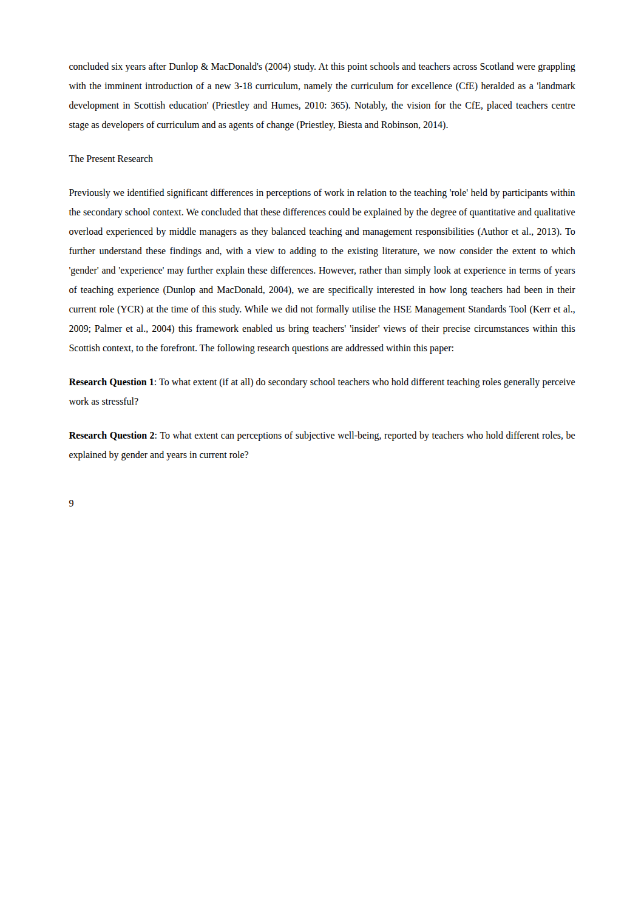concluded six years after Dunlop & MacDonald's (2004) study. At this point schools and teachers across Scotland were grappling with the imminent introduction of a new 3-18 curriculum, namely the curriculum for excellence (CfE) heralded as a 'landmark development in Scottish education' (Priestley and Humes, 2010: 365). Notably, the vision for the CfE, placed teachers centre stage as developers of curriculum and as agents of change (Priestley, Biesta and Robinson, 2014).
The Present Research
Previously we identified significant differences in perceptions of work in relation to the teaching 'role' held by participants within the secondary school context. We concluded that these differences could be explained by the degree of quantitative and qualitative overload experienced by middle managers as they balanced teaching and management responsibilities (Author et al., 2013). To further understand these findings and, with a view to adding to the existing literature, we now consider the extent to which 'gender' and 'experience' may further explain these differences. However, rather than simply look at experience in terms of years of teaching experience (Dunlop and MacDonald, 2004), we are specifically interested in how long teachers had been in their current role (YCR) at the time of this study. While we did not formally utilise the HSE Management Standards Tool (Kerr et al., 2009; Palmer et al., 2004) this framework enabled us bring teachers' 'insider' views of their precise circumstances within this Scottish context, to the forefront. The following research questions are addressed within this paper:
Research Question 1: To what extent (if at all) do secondary school teachers who hold different teaching roles generally perceive work as stressful?
Research Question 2: To what extent can perceptions of subjective well-being, reported by teachers who hold different roles, be explained by gender and years in current role?
9